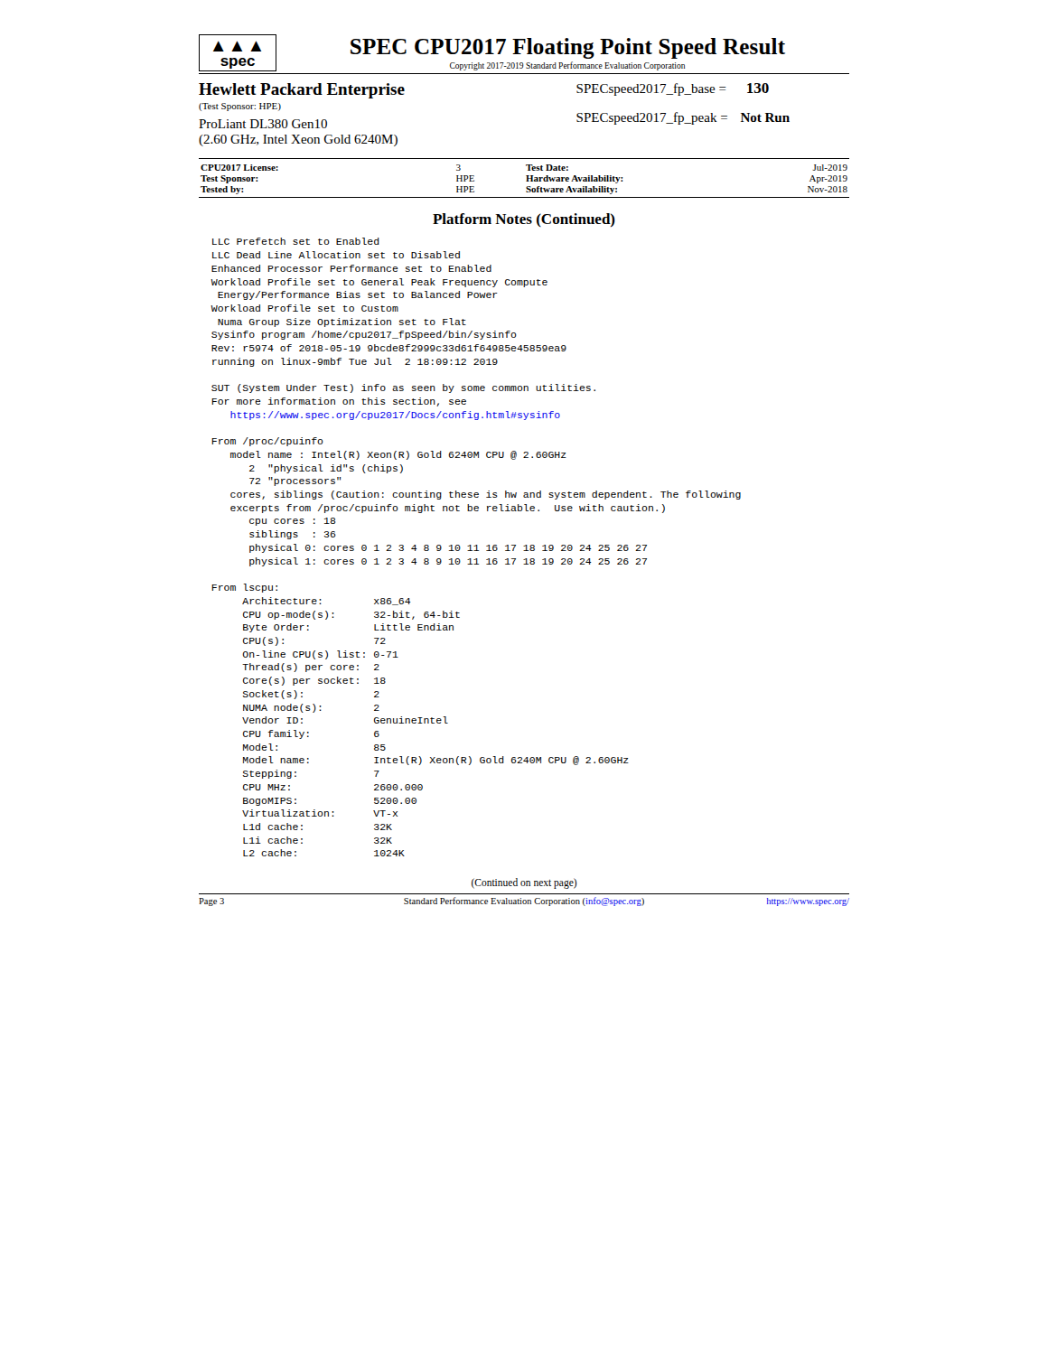▲▲▲
spec
SPEC CPU2017 Floating Point Speed Result
Copyright 2017-2019 Standard Performance Evaluation Corporation
Hewlett Packard Enterprise
(Test Sponsor: HPE)
ProLiant DL380 Gen10
(2.60 GHz, Intel Xeon Gold 6240M)
SPECspeed2017_fp_base = 130
SPECspeed2017_fp_peak = Not Run
| CPU2017 License: | 3 |
| Test Sponsor: | HPE |
| Tested by: | HPE |
| Test Date: | Jul-2019 |
| Hardware Availability: | Apr-2019 |
| Software Availability: | Nov-2018 |
Platform Notes (Continued)
  LLC Prefetch set to Enabled
  LLC Dead Line Allocation set to Disabled
  Enhanced Processor Performance set to Enabled
  Workload Profile set to General Peak Frequency Compute
   Energy/Performance Bias set to Balanced Power
  Workload Profile set to Custom
   Numa Group Size Optimization set to Flat
  Sysinfo program /home/cpu2017_fpSpeed/bin/sysinfo
  Rev: r5974 of 2018-05-19 9bcde8f2999c33d61f64985e45859ea9
  running on linux-9mbf Tue Jul  2 18:09:12 2019

  SUT (System Under Test) info as seen by some common utilities.
  For more information on this section, see
     https://www.spec.org/cpu2017/Docs/config.html#sysinfo

  From /proc/cpuinfo
     model name : Intel(R) Xeon(R) Gold 6240M CPU @ 2.60GHz
        2  "physical id"s (chips)
        72 "processors"
     cores, siblings (Caution: counting these is hw and system dependent. The following
     excerpts from /proc/cpuinfo might not be reliable.  Use with caution.)
        cpu cores : 18
        siblings  : 36
        physical 0: cores 0 1 2 3 4 8 9 10 11 16 17 18 19 20 24 25 26 27
        physical 1: cores 0 1 2 3 4 8 9 10 11 16 17 18 19 20 24 25 26 27

  From lscpu:
       Architecture:        x86_64
       CPU op-mode(s):      32-bit, 64-bit
       Byte Order:          Little Endian
       CPU(s):              72
       On-line CPU(s) list: 0-71
       Thread(s) per core:  2
       Core(s) per socket:  18
       Socket(s):           2
       NUMA node(s):        2
       Vendor ID:           GenuineIntel
       CPU family:          6
       Model:               85
       Model name:          Intel(R) Xeon(R) Gold 6240M CPU @ 2.60GHz
       Stepping:            7
       CPU MHz:             2600.000
       BogoMIPS:            5200.00
       Virtualization:      VT-x
       L1d cache:           32K
       L1i cache:           32K
       L2 cache:            1024K
(Continued on next page)
Page 3
Standard Performance Evaluation Corporation (info@spec.org)
https://www.spec.org/